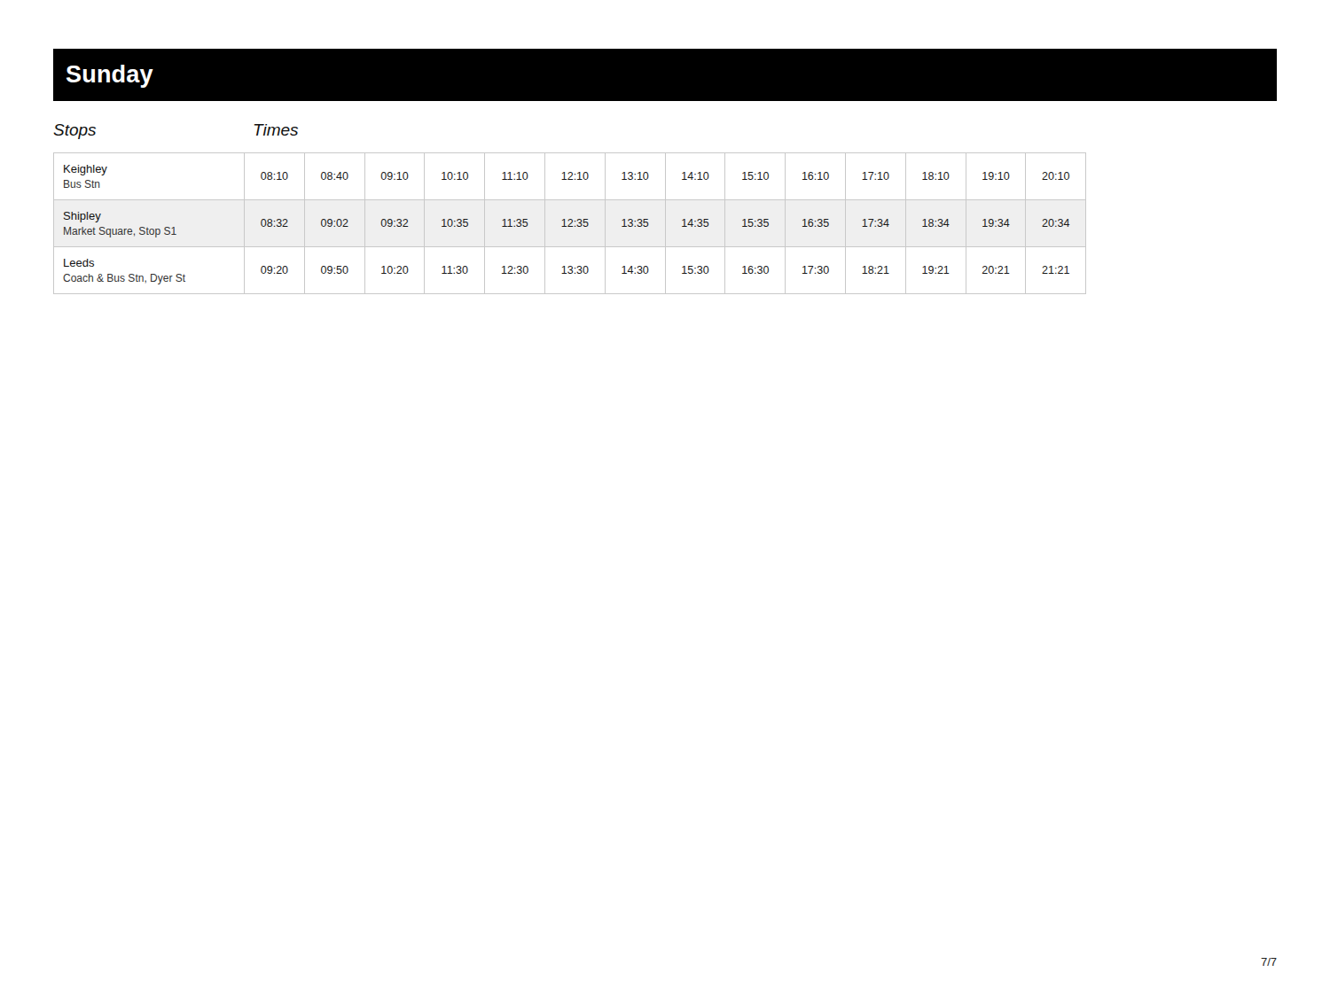Sunday
Stops
Times
| Keighley Bus Stn | 08:10 | 08:40 | 09:10 | 10:10 | 11:10 | 12:10 | 13:10 | 14:10 | 15:10 | 16:10 | 17:10 | 18:10 | 19:10 | 20:10 |
| Shipley Market Square, Stop S1 | 08:32 | 09:02 | 09:32 | 10:35 | 11:35 | 12:35 | 13:35 | 14:35 | 15:35 | 16:35 | 17:34 | 18:34 | 19:34 | 20:34 |
| Leeds Coach & Bus Stn, Dyer St | 09:20 | 09:50 | 10:20 | 11:30 | 12:30 | 13:30 | 14:30 | 15:30 | 16:30 | 17:30 | 18:21 | 19:21 | 20:21 | 21:21 |
7/7